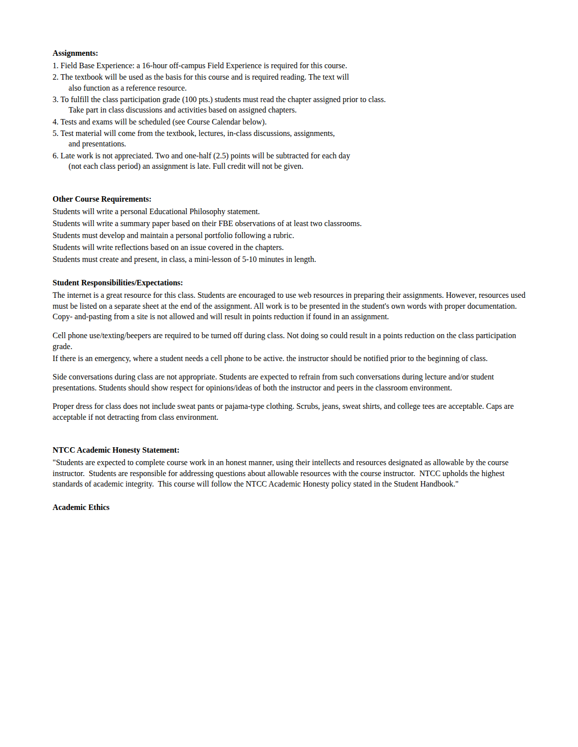Assignments:
1. Field Base Experience: a 16-hour off-campus Field Experience is required for this course.
2. The textbook will be used as the basis for this course and is required reading. The text will also function as a reference resource.
3. To fulfill the class participation grade (100 pts.) students must read the chapter assigned prior to class. Take part in class discussions and activities based on assigned chapters.
4. Tests and exams will be scheduled (see Course Calendar below).
5. Test material will come from the textbook, lectures, in-class discussions, assignments, and presentations.
6. Late work is not appreciated. Two and one-half (2.5) points will be subtracted for each day (not each class period) an assignment is late. Full credit will not be given.
Other Course Requirements:
Students will write a personal Educational Philosophy statement.
Students will write a summary paper based on their FBE observations of at least two classrooms.
Students must develop and maintain a personal portfolio following a rubric.
Students will write reflections based on an issue covered in the chapters.
Students must create and present, in class, a mini-lesson of 5-10 minutes in length.
Student Responsibilities/Expectations:
The internet is a great resource for this class. Students are encouraged to use web resources in preparing their assignments. However, resources used must be listed on a separate sheet at the end of the assignment. All work is to be presented in the student's own words with proper documentation. Copy- and-pasting from a site is not allowed and will result in points reduction if found in an assignment.
Cell phone use/texting/beepers are required to be turned off during class. Not doing so could result in a points reduction on the class participation grade.
If there is an emergency, where a student needs a cell phone to be active. the instructor should be notified prior to the beginning of class.
Side conversations during class are not appropriate. Students are expected to refrain from such conversations during lecture and/or student presentations. Students should show respect for opinions/ideas of both the instructor and peers in the classroom environment.
Proper dress for class does not include sweat pants or pajama-type clothing. Scrubs, jeans, sweat shirts, and college tees are acceptable. Caps are acceptable if not detracting from class environment.
NTCC Academic Honesty Statement:
"Students are expected to complete course work in an honest manner, using their intellects and resources designated as allowable by the course instructor. Students are responsible for addressing questions about allowable resources with the course instructor. NTCC upholds the highest standards of academic integrity. This course will follow the NTCC Academic Honesty policy stated in the Student Handbook."
Academic Ethics